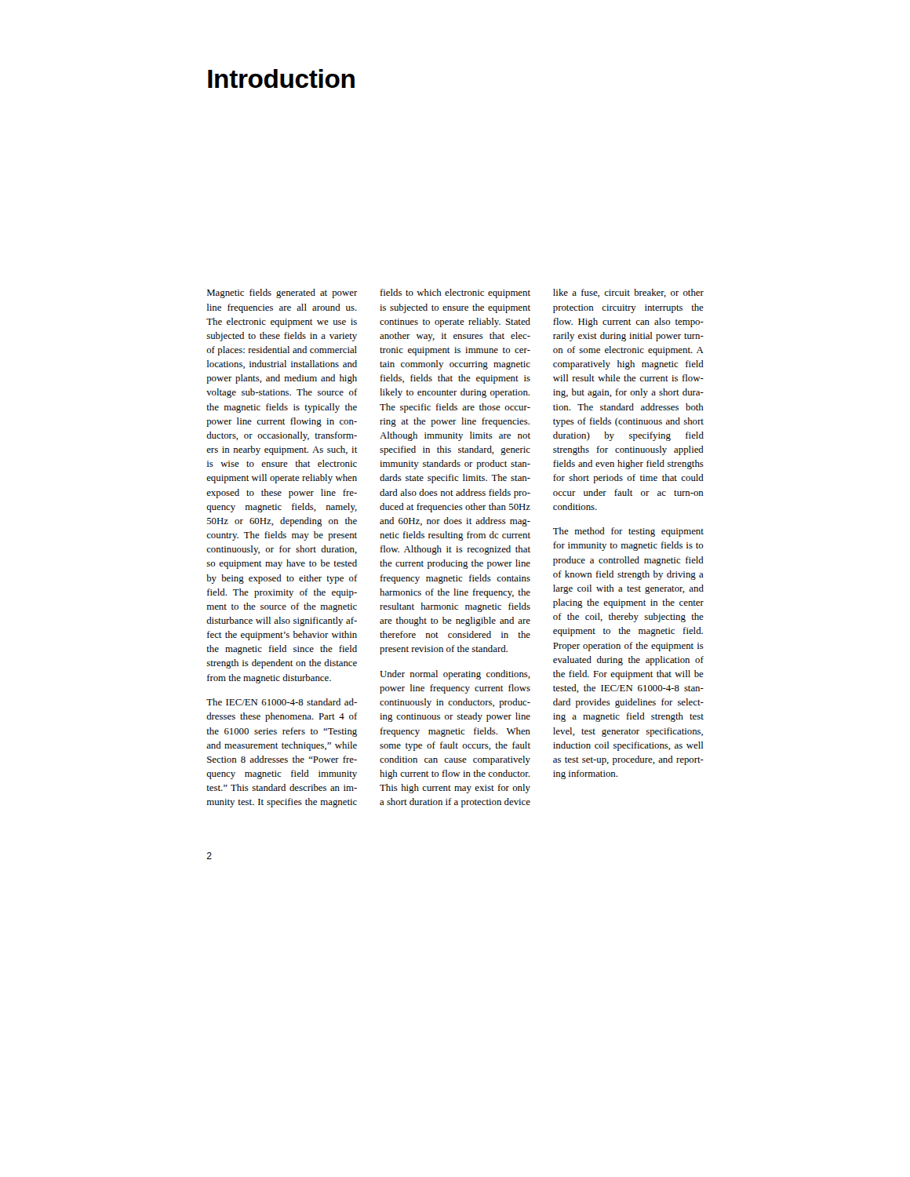Introduction
Magnetic fields generated at power line frequencies are all around us. The electronic equipment we use is subjected to these fields in a variety of places: residential and commercial locations, industrial installations and power plants, and medium and high voltage sub-stations. The source of the magnetic fields is typically the power line current flowing in conductors, or occasionally, transformers in nearby equipment. As such, it is wise to ensure that electronic equipment will operate reliably when exposed to these power line frequency magnetic fields, namely, 50Hz or 60Hz, depending on the country. The fields may be present continuously, or for short duration, so equipment may have to be tested by being exposed to either type of field. The proximity of the equipment to the source of the magnetic disturbance will also significantly affect the equipment’s behavior within the magnetic field since the field strength is dependent on the distance from the magnetic disturbance.
The IEC/EN 61000-4-8 standard addresses these phenomena. Part 4 of the 61000 series refers to “Testing and measurement techniques,” while Section 8 addresses the “Power frequency magnetic field immunity test.” This standard describes an immunity test. It specifies the magnetic fields to which electronic equipment is subjected to ensure the equipment continues to operate reliably. Stated another way, it ensures that electronic equipment is immune to certain commonly occurring magnetic fields, fields that the equipment is likely to encounter during operation. The specific fields are those occurring at the power line frequencies. Although immunity limits are not specified in this standard, generic immunity standards or product standards state specific limits. The standard also does not address fields produced at frequencies other than 50Hz and 60Hz, nor does it address magnetic fields resulting from dc current flow. Although it is recognized that the current producing the power line frequency magnetic fields contains harmonics of the line frequency, the resultant harmonic magnetic fields are thought to be negligible and are therefore not considered in the present revision of the standard.
Under normal operating conditions, power line frequency current flows continuously in conductors, producing continuous or steady power line frequency magnetic fields. When some type of fault occurs, the fault condition can cause comparatively high current to flow in the conductor. This high current may exist for only a short duration if a protection device like a fuse, circuit breaker, or other protection circuitry interrupts the flow. High current can also temporarily exist during initial power turn-on of some electronic equipment. A comparatively high magnetic field will result while the current is flowing, but again, for only a short duration. The standard addresses both types of fields (continuous and short duration) by specifying field strengths for continuously applied fields and even higher field strengths for short periods of time that could occur under fault or ac turn-on conditions.
The method for testing equipment for immunity to magnetic fields is to produce a controlled magnetic field of known field strength by driving a large coil with a test generator, and placing the equipment in the center of the coil, thereby subjecting the equipment to the magnetic field. Proper operation of the equipment is evaluated during the application of the field. For equipment that will be tested, the IEC/EN 61000-4-8 standard provides guidelines for selecting a magnetic field strength test level, test generator specifications, induction coil specifications, as well as test set-up, procedure, and reporting information.
2